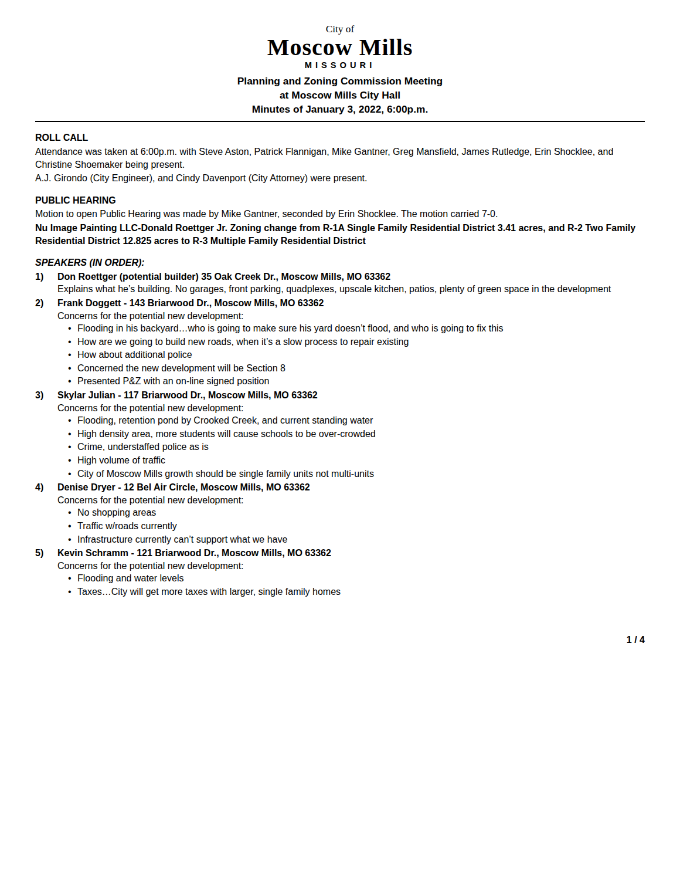City of Moscow Mills MISSOURI
Planning and Zoning Commission Meeting
at Moscow Mills City Hall
Minutes of January 3, 2022, 6:00p.m.
Roll Call
Attendance was taken at 6:00p.m. with Steve Aston, Patrick Flannigan, Mike Gantner, Greg Mansfield, James Rutledge, Erin Shocklee, and Christine Shoemaker being present.
A.J. Girondo (City Engineer), and Cindy Davenport (City Attorney) were present.
Public Hearing
Motion to open Public Hearing was made by Mike Gantner, seconded by Erin Shocklee. The motion carried 7-0.
Nu Image Painting LLC-Donald Roettger Jr. Zoning change from R-1A Single Family Residential District 3.41 acres, and R-2 Two Family Residential District 12.825 acres to R-3 Multiple Family Residential District
SPEAKERS (IN ORDER):
Don Roettger (potential builder) 35 Oak Creek Dr., Moscow Mills, MO 63362
Explains what he’s building. No garages, front parking, quadplexes, upscale kitchen, patios, plenty of green space in the development
Frank Doggett - 143 Briarwood Dr., Moscow Mills, MO 63362
Concerns for the potential new development:
Flooding in his backyard…who is going to make sure his yard doesn’t flood, and who is going to fix this
How are we going to build new roads, when it’s a slow process to repair existing
How about additional police
Concerned the new development will be Section 8
Presented P&Z with an on-line signed position
Skylar Julian - 117 Briarwood Dr., Moscow Mills, MO 63362
Concerns for the potential new development:
Flooding, retention pond by Crooked Creek, and current standing water
High density area, more students will cause schools to be over-crowded
Crime, understaffed police as is
High volume of traffic
City of Moscow Mills growth should be single family units not multi-units
Denise Dryer - 12 Bel Air Circle, Moscow Mills, MO 63362
Concerns for the potential new development:
No shopping areas
Traffic w/roads currently
Infrastructure currently can’t support what we have
Kevin Schramm - 121 Briarwood Dr., Moscow Mills, MO 63362
Concerns for the potential new development:
Flooding and water levels
Taxes…City will get more taxes with larger, single family homes
1 / 4